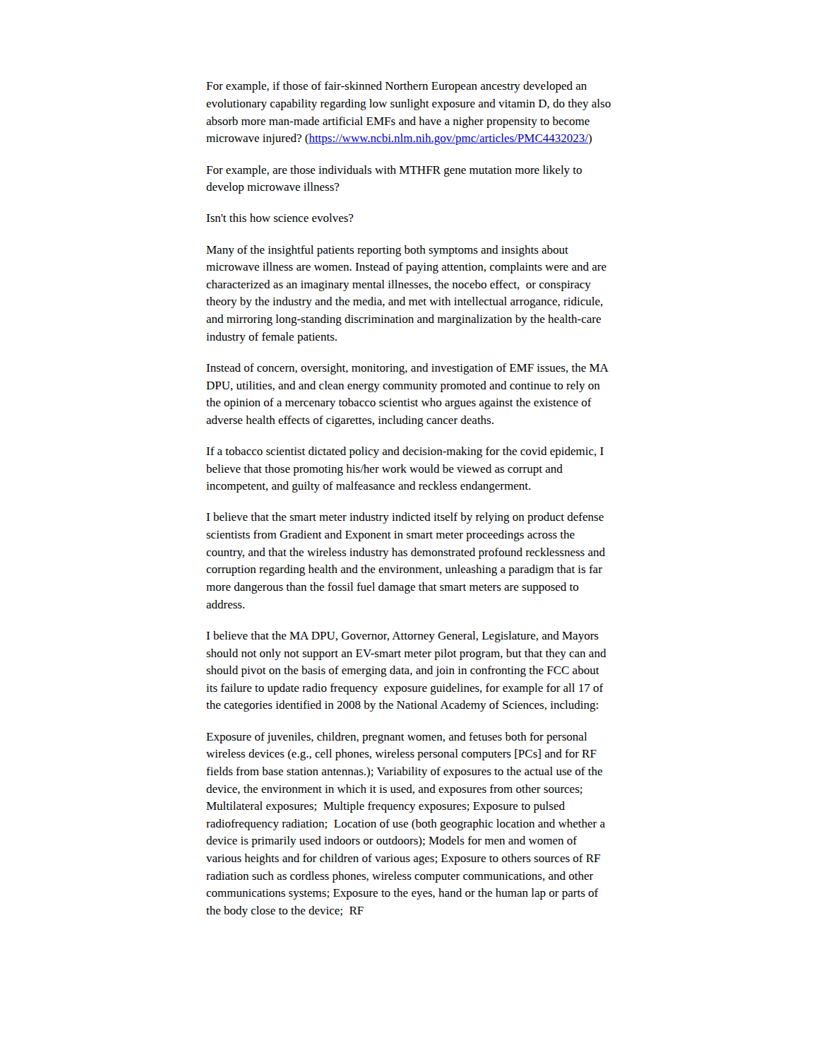For example, if those of fair-skinned Northern European ancestry developed an evolutionary capability regarding low sunlight exposure and vitamin D, do they also absorb more man-made artificial EMFs and have a nigher propensity to become microwave injured? (https://www.ncbi.nlm.nih.gov/pmc/articles/PMC4432023/)
For example, are those individuals with MTHFR gene mutation more likely to develop microwave illness?
Isn't this how science evolves?
Many of the insightful patients reporting both symptoms and insights about microwave illness are women. Instead of paying attention, complaints were and are characterized as an imaginary mental illnesses, the nocebo effect, or conspiracy theory by the industry and the media, and met with intellectual arrogance, ridicule, and mirroring long-standing discrimination and marginalization by the health-care industry of female patients.
Instead of concern, oversight, monitoring, and investigation of EMF issues, the MA DPU, utilities, and and clean energy community promoted and continue to rely on the opinion of a mercenary tobacco scientist who argues against the existence of adverse health effects of cigarettes, including cancer deaths.
If a tobacco scientist dictated policy and decision-making for the covid epidemic, I believe that those promoting his/her work would be viewed as corrupt and incompetent, and guilty of malfeasance and reckless endangerment.
I believe that the smart meter industry indicted itself by relying on product defense scientists from Gradient and Exponent in smart meter proceedings across the country, and that the wireless industry has demonstrated profound recklessness and corruption regarding health and the environment, unleashing a paradigm that is far more dangerous than the fossil fuel damage that smart meters are supposed to address.
I believe that the MA DPU, Governor, Attorney General, Legislature, and Mayors should not only not support an EV-smart meter pilot program, but that they can and should pivot on the basis of emerging data, and join in confronting the FCC about its failure to update radio frequency exposure guidelines, for example for all 17 of the categories identified in 2008 by the National Academy of Sciences, including:
Exposure of juveniles, children, pregnant women, and fetuses both for personal wireless devices (e.g., cell phones, wireless personal computers [PCs] and for RF fields from base station antennas.); Variability of exposures to the actual use of the device, the environment in which it is used, and exposures from other sources; Multilateral exposures; Multiple frequency exposures; Exposure to pulsed radiofrequency radiation; Location of use (both geographic location and whether a device is primarily used indoors or outdoors); Models for men and women of various heights and for children of various ages; Exposure to others sources of RF radiation such as cordless phones, wireless computer communications, and other communications systems; Exposure to the eyes, hand or the human lap or parts of the body close to the device; RF